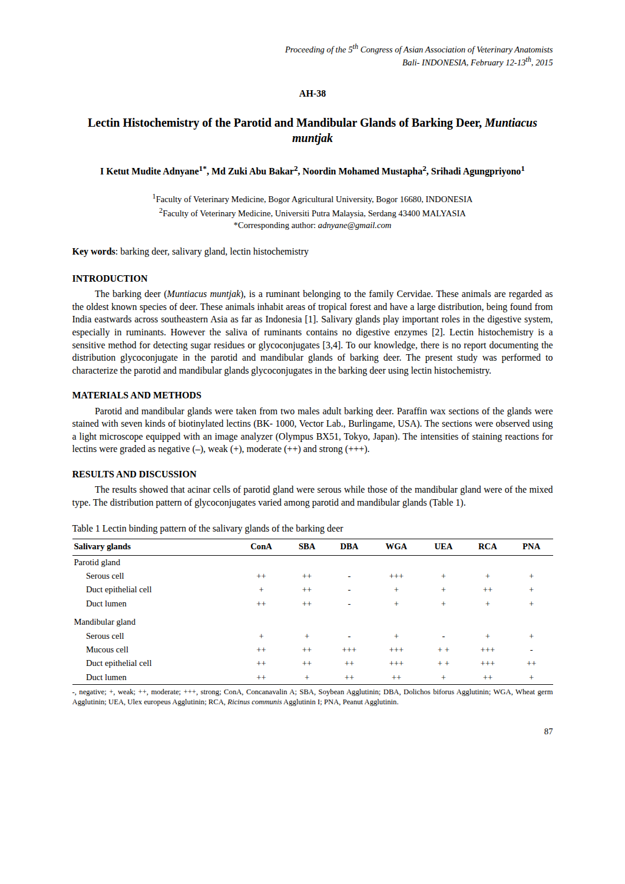Proceeding of the 5th Congress of Asian Association of Veterinary Anatomists
Bali- INDONESIA, February 12-13th, 2015
AH-38
Lectin Histochemistry of the Parotid and Mandibular Glands of Barking Deer, Muntiacus muntjak
I Ketut Mudite Adnyane1*, Md Zuki Abu Bakar2, Noordin Mohamed Mustapha2, Srihadi Agungpriyono1
1Faculty of Veterinary Medicine, Bogor Agricultural University, Bogor 16680, INDONESIA
2Faculty of Veterinary Medicine, Universiti Putra Malaysia, Serdang 43400 MALYASIA
*Corresponding author: adnyane@gmail.com
Key words: barking deer, salivary gland, lectin histochemistry
Introduction
The barking deer (Muntiacus muntjak), is a ruminant belonging to the family Cervidae. These animals are regarded as the oldest known species of deer. These animals inhabit areas of tropical forest and have a large distribution, being found from India eastwards across southeastern Asia as far as Indonesia [1]. Salivary glands play important roles in the digestive system, especially in ruminants. However the saliva of ruminants contains no digestive enzymes [2]. Lectin histochemistry is a sensitive method for detecting sugar residues or glycoconjugates [3,4]. To our knowledge, there is no report documenting the distribution glycoconjugate in the parotid and mandibular glands of barking deer. The present study was performed to characterize the parotid and mandibular glands glycoconjugates in the barking deer using lectin histochemistry.
Materials and Methods
Parotid and mandibular glands were taken from two males adult barking deer. Paraffin wax sections of the glands were stained with seven kinds of biotinylated lectins (BK- 1000, Vector Lab., Burlingame, USA). The sections were observed using a light microscope equipped with an image analyzer (Olympus BX51, Tokyo, Japan). The intensities of staining reactions for lectins were graded as negative (–), weak (+), moderate (++) and strong (+++).
Results and Discussion
The results showed that acinar cells of parotid gland were serous while those of the mandibular gland were of the mixed type. The distribution pattern of glycoconjugates varied among parotid and mandibular glands (Table 1).
Table 1 Lectin binding pattern of the salivary glands of the barking deer
| Salivary glands | ConA | SBA | DBA | WGA | UEA | RCA | PNA |
| --- | --- | --- | --- | --- | --- | --- | --- |
| Parotid gland | | | | | | | |
| Serous cell | ++ | ++ | - | +++ | + | + | + |
| Duct epithelial cell | + | ++ | - | + | + | ++ | + |
| Duct lumen | ++ | ++ | - | + | + | + | + |
| Mandibular gland | | | | | | | |
| Serous cell | + | + | - | + | - | + | + |
| Mucous cell | ++ | ++ | +++ | +++ | + + | +++ | - |
| Duct epithelial cell | ++ | ++ | ++ | +++ | + + | +++ | ++ |
| Duct lumen | ++ | + | ++ | ++ | + | ++ | + |
-, negative; +, weak; ++, moderate; +++, strong; ConA, Concanavalin A; SBA, Soybean Agglutinin; DBA, Dolichos biforus Agglutinin; WGA, Wheat germ Agglutinin; UEA, Ulex europeus Agglutinin; RCA, Ricinus communis Agglutinin I; PNA, Peanut Agglutinin.
87